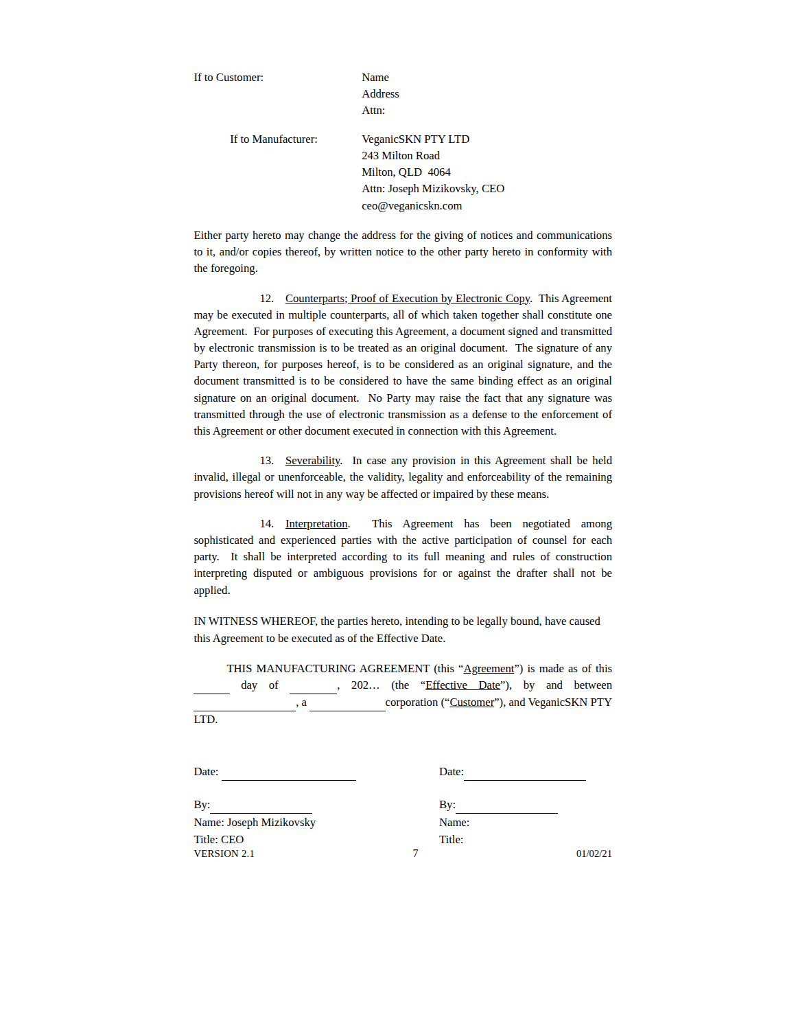If to Customer:
Name
Address
Attn:
If to Manufacturer:
VeganicSKN PTY LTD
243 Milton Road
Milton, QLD 4064
Attn: Joseph Mizikovsky, CEO
ceo@veganicskn.com
Either party hereto may change the address for the giving of notices and communications to it, and/or copies thereof, by written notice to the other party hereto in conformity with the foregoing.
12. Counterparts; Proof of Execution by Electronic Copy. This Agreement may be executed in multiple counterparts, all of which taken together shall constitute one Agreement. For purposes of executing this Agreement, a document signed and transmitted by electronic transmission is to be treated as an original document. The signature of any Party thereon, for purposes hereof, is to be considered as an original signature, and the document transmitted is to be considered to have the same binding effect as an original signature on an original document. No Party may raise the fact that any signature was transmitted through the use of electronic transmission as a defense to the enforcement of this Agreement or other document executed in connection with this Agreement.
13. Severability. In case any provision in this Agreement shall be held invalid, illegal or unenforceable, the validity, legality and enforceability of the remaining provisions hereof will not in any way be affected or impaired by these means.
14. Interpretation. This Agreement has been negotiated among sophisticated and experienced parties with the active participation of counsel for each party. It shall be interpreted according to its full meaning and rules of construction interpreting disputed or ambiguous provisions for or against the drafter shall not be applied.
IN WITNESS WHEREOF, the parties hereto, intending to be legally bound, have caused this Agreement to be executed as of the Effective Date.
THIS MANUFACTURING AGREEMENT (this “Agreement”) is made as of this day of , 202… (the “Effective Date”), by and between , a corporation (“Customer”), and VeganicSKN PTY LTD.
Date:
By:
Name: Joseph Mizikovsky
Title: CEO
Date:
By:
Name:
Title:
VERSION 2.1
7
01/02/21